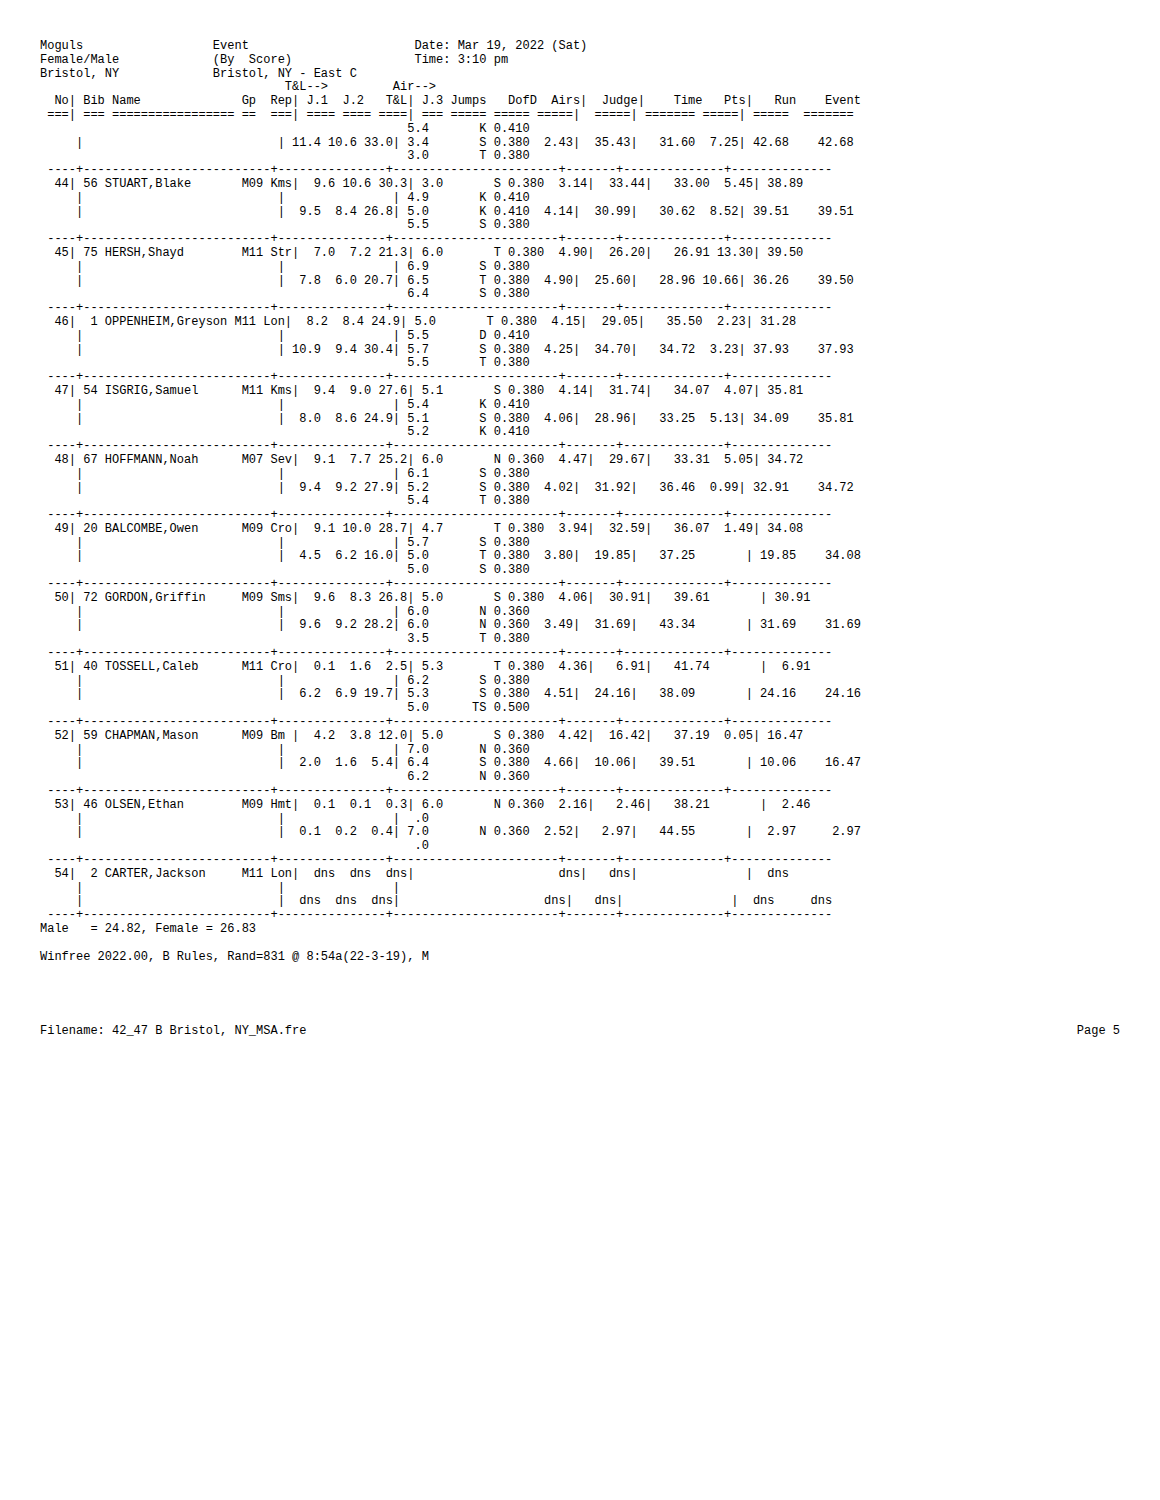Moguls                  Event                       Date: Mar 19, 2022 (Sat)
Female/Male             (By  Score)                 Time: 3:10 pm
Bristol, NY             Bristol, NY - East C
                                  T&L-->         Air-->
  No| Bib Name              Gp  Rep| J.1  J.2   T&L| J.3 Jumps   DofD  Airs|  Judge|    Time   Pts|   Run    Event
 ===| === ================= ==  ===| ==== ==== ====| === ===== ===== =====|  =====| ======= =====| =====  =======
                                                   5.4       K 0.410
     |                           | 11.4 10.6 33.0| 3.4       S 0.380  2.43|  35.43|   31.60  7.25| 42.68    42.68
                                                   3.0       T 0.380
 ----+--------------------------+---------------+-----------------------+-------+--------------+--------------
  44| 56 STUART,Blake       M09 Kms|  9.6 10.6 30.3| 3.0       S 0.380  3.14|  33.44|   33.00  5.45| 38.89
     |                           |               | 4.9       K 0.410
     |                           |  9.5  8.4 26.8| 5.0       K 0.410  4.14|  30.99|   30.62  8.52| 39.51    39.51
                                                   5.5       S 0.380
 ----+--------------------------+---------------+-----------------------+-------+--------------+--------------
  45| 75 HERSH,Shayd        M11 Str|  7.0  7.2 21.3| 6.0       T 0.380  4.90|  26.20|   26.91 13.30| 39.50
     |                           |               | 6.9       S 0.380
     |                           |  7.8  6.0 20.7| 6.5       T 0.380  4.90|  25.60|   28.96 10.66| 36.26    39.50
                                                   6.4       S 0.380
 ----+--------------------------+---------------+-----------------------+-------+--------------+--------------
  46|  1 OPPENHEIM,Greyson M11 Lon|  8.2  8.4 24.9| 5.0       T 0.380  4.15|  29.05|   35.50  2.23| 31.28
     |                           |               | 5.5       D 0.410
     |                           | 10.9  9.4 30.4| 5.7       S 0.380  4.25|  34.70|   34.72  3.23| 37.93    37.93
                                                   5.5       T 0.380
 ----+--------------------------+---------------+-----------------------+-------+--------------+--------------
  47| 54 ISGRIG,Samuel      M11 Kms|  9.4  9.0 27.6| 5.1       S 0.380  4.14|  31.74|   34.07  4.07| 35.81
     |                           |               | 5.4       K 0.410
     |                           |  8.0  8.6 24.9| 5.1       S 0.380  4.06|  28.96|   33.25  5.13| 34.09    35.81
                                                   5.2       K 0.410
 ----+--------------------------+---------------+-----------------------+-------+--------------+--------------
  48| 67 HOFFMANN,Noah      M07 Sev|  9.1  7.7 25.2| 6.0       N 0.360  4.47|  29.67|   33.31  5.05| 34.72
     |                           |               | 6.1       S 0.380
     |                           |  9.4  9.2 27.9| 5.2       S 0.380  4.02|  31.92|   36.46  0.99| 32.91    34.72
                                                   5.4       T 0.380
 ----+--------------------------+---------------+-----------------------+-------+--------------+--------------
  49| 20 BALCOMBE,Owen      M09 Cro|  9.1 10.0 28.7| 4.7       T 0.380  3.94|  32.59|   36.07  1.49| 34.08
     |                           |               | 5.7       S 0.380
     |                           |  4.5  6.2 16.0| 5.0       T 0.380  3.80|  19.85|   37.25       | 19.85    34.08
                                                   5.0       S 0.380
 ----+--------------------------+---------------+-----------------------+-------+--------------+--------------
  50| 72 GORDON,Griffin     M09 Sms|  9.6  8.3 26.8| 5.0       S 0.380  4.06|  30.91|   39.61       | 30.91
     |                           |               | 6.0       N 0.360
     |                           |  9.6  9.2 28.2| 6.0       N 0.360  3.49|  31.69|   43.34       | 31.69    31.69
                                                   3.5       T 0.380
 ----+--------------------------+---------------+-----------------------+-------+--------------+--------------
  51| 40 TOSSELL,Caleb      M11 Cro|  0.1  1.6  2.5| 5.3       T 0.380  4.36|   6.91|   41.74       |  6.91
     |                           |               | 6.2       S 0.380
     |                           |  6.2  6.9 19.7| 5.3       S 0.380  4.51|  24.16|   38.09       | 24.16    24.16
                                                   5.0      TS 0.500
 ----+--------------------------+---------------+-----------------------+-------+--------------+--------------
  52| 59 CHAPMAN,Mason      M09 Bm |  4.2  3.8 12.0| 5.0       S 0.380  4.42|  16.42|   37.19  0.05| 16.47
     |                           |               | 7.0       N 0.360
     |                           |  2.0  1.6  5.4| 6.4       S 0.380  4.66|  10.06|   39.51       | 10.06    16.47
                                                   6.2       N 0.360
 ----+--------------------------+---------------+-----------------------+-------+--------------+--------------
  53| 46 OLSEN,Ethan        M09 Hmt|  0.1  0.1  0.3| 6.0       N 0.360  2.16|   2.46|   38.21       |  2.46
     |                           |               |  .0
     |                           |  0.1  0.2  0.4| 7.0       N 0.360  2.52|   2.97|   44.55       |  2.97     2.97
                                                    .0
 ----+--------------------------+---------------+-----------------------+-------+--------------+--------------
  54|  2 CARTER,Jackson     M11 Lon|  dns  dns  dns|                    dns|   dns|               |  dns
     |                           |               |
     |                           |  dns  dns  dns|                    dns|   dns|               |  dns     dns
 ----+--------------------------+---------------+-----------------------+-------+--------------+--------------
Male   = 24.82, Female = 26.83

Winfree 2022.00, B Rules, Rand=831 @ 8:54a(22-3-19), M
Filename: 42_47 B Bristol, NY_MSA.fre Page 5